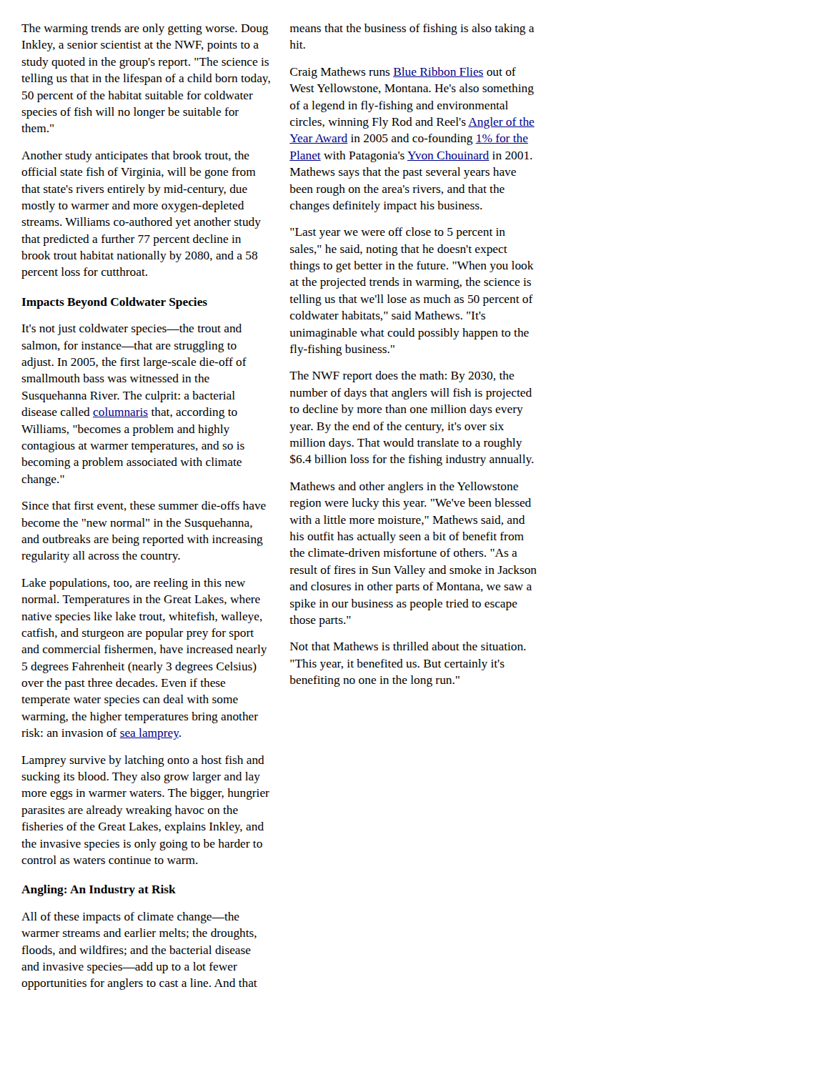The warming trends are only getting worse. Doug Inkley, a senior scientist at the NWF, points to a study quoted in the group's report. "The science is telling us that in the lifespan of a child born today, 50 percent of the habitat suitable for coldwater species of fish will no longer be suitable for them."
Another study anticipates that brook trout, the official state fish of Virginia, will be gone from that state's rivers entirely by mid-century, due mostly to warmer and more oxygen-depleted streams. Williams co-authored yet another study that predicted a further 77 percent decline in brook trout habitat nationally by 2080, and a 58 percent loss for cutthroat.
Impacts Beyond Coldwater Species
It's not just coldwater species—the trout and salmon, for instance—that are struggling to adjust. In 2005, the first large-scale die-off of smallmouth bass was witnessed in the Susquehanna River. The culprit: a bacterial disease called columnaris that, according to Williams, "becomes a problem and highly contagious at warmer temperatures, and so is becoming a problem associated with climate change."
Since that first event, these summer die-offs have become the "new normal" in the Susquehanna, and outbreaks are being reported with increasing regularity all across the country.
Lake populations, too, are reeling in this new normal. Temperatures in the Great Lakes, where native species like lake trout, whitefish, walleye, catfish, and sturgeon are popular prey for sport and commercial fishermen, have increased nearly 5 degrees Fahrenheit (nearly 3 degrees Celsius) over the past three decades. Even if these temperate water species can deal with some warming, the higher temperatures bring another risk: an invasion of sea lamprey.
Lamprey survive by latching onto a host fish and sucking its blood. They also grow larger and lay more eggs in warmer waters. The bigger, hungrier parasites are already wreaking havoc on the fisheries of the Great Lakes, explains Inkley, and the invasive species is only going to be harder to control as waters continue to warm.
Angling: An Industry at Risk
All of these impacts of climate change—the warmer streams and earlier melts; the droughts, floods, and wildfires; and the bacterial disease and invasive species—add up to a lot fewer opportunities for anglers to cast a line. And that means that the business of fishing is also taking a hit.
Craig Mathews runs Blue Ribbon Flies out of West Yellowstone, Montana. He's also something of a legend in fly-fishing and environmental circles, winning Fly Rod and Reel's Angler of the Year Award in 2005 and co-founding 1% for the Planet with Patagonia's Yvon Chouinard in 2001. Mathews says that the past several years have been rough on the area's rivers, and that the changes definitely impact his business.
"Last year we were off close to 5 percent in sales," he said, noting that he doesn't expect things to get better in the future. "When you look at the projected trends in warming, the science is telling us that we'll lose as much as 50 percent of coldwater habitats," said Mathews. "It's unimaginable what could possibly happen to the fly-fishing business."
The NWF report does the math: By 2030, the number of days that anglers will fish is projected to decline by more than one million days every year. By the end of the century, it's over six million days. That would translate to a roughly $6.4 billion loss for the fishing industry annually.
Mathews and other anglers in the Yellowstone region were lucky this year. "We've been blessed with a little more moisture," Mathews said, and his outfit has actually seen a bit of benefit from the climate-driven misfortune of others. "As a result of fires in Sun Valley and smoke in Jackson and closures in other parts of Montana, we saw a spike in our business as people tried to escape those parts."
Not that Mathews is thrilled about the situation. "This year, it benefited us. But certainly it's benefiting no one in the long run."